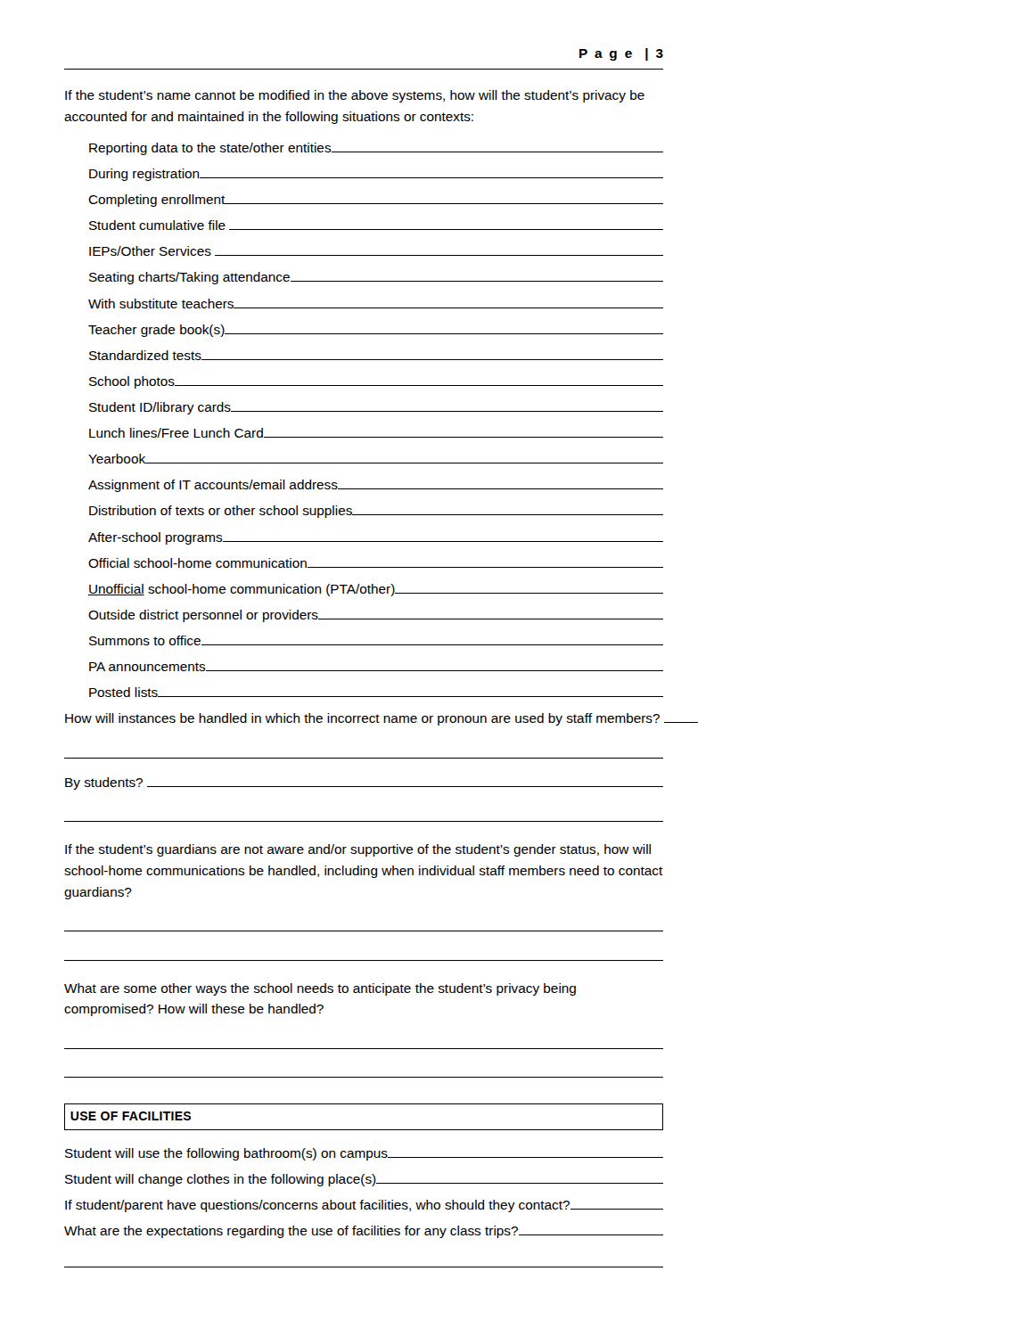P a g e | 3
If the student’s name cannot be modified in the above systems, how will the student’s privacy be accounted for and maintained in the following situations or contexts:
Reporting data to the state/other entities
During registration
Completing enrollment
Student cumulative file
IEPs/Other Services
Seating charts/Taking attendance
With substitute teachers
Teacher grade book(s)
Standardized tests
School photos
Student ID/library cards
Lunch lines/Free Lunch Card
Yearbook
Assignment of IT accounts/email address
Distribution of texts or other school supplies
After-school programs
Official school-home communication
Unofficial school-home communication (PTA/other)
Outside district personnel or providers
Summons to office
PA announcements
Posted lists
How will instances be handled in which the incorrect name or pronoun are used by staff members?
By students?
If the student’s guardians are not aware and/or supportive of the student’s gender status, how will school-home communications be handled, including when individual staff members need to contact guardians?
What are some other ways the school needs to anticipate the student’s privacy being compromised? How will these be handled?
USE OF FACILITIES
Student will use the following bathroom(s) on campus
Student will change clothes in the following place(s)
If student/parent have questions/concerns about facilities, who should they contact?
What are the expectations regarding the use of facilities for any class trips?